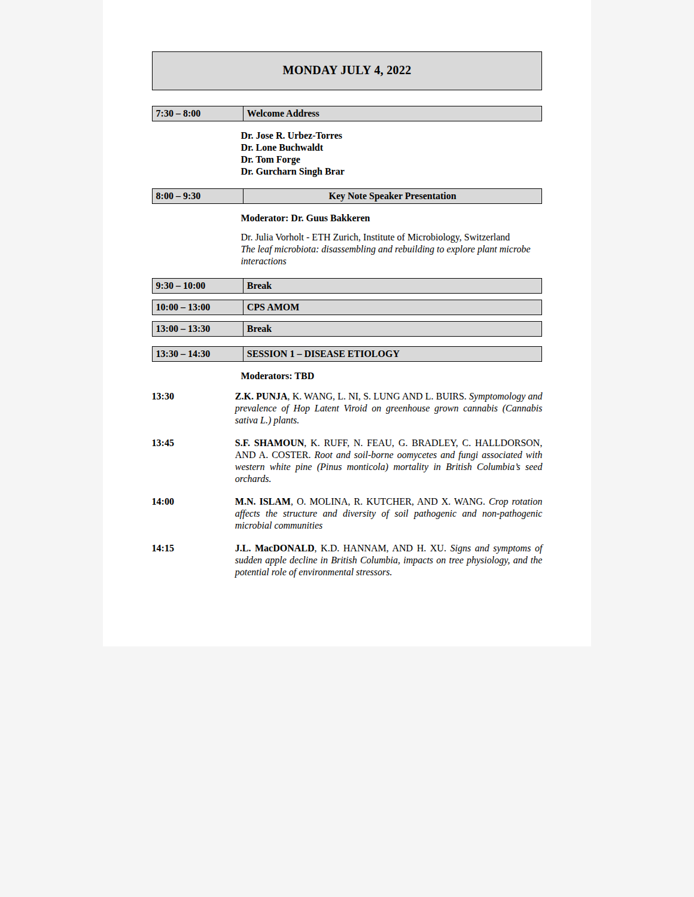MONDAY JULY 4, 2022
| 7:30 – 8:00 | Welcome Address |
Dr. Jose R. Urbez-Torres
Dr. Lone Buchwaldt
Dr. Tom Forge
Dr. Gurcharn Singh Brar
| 8:00 – 9:30 | Key Note Speaker Presentation |
Moderator: Dr. Guus Bakkeren
Dr. Julia Vorholt - ETH Zurich, Institute of Microbiology, Switzerland
The leaf microbiota: disassembling and rebuilding to explore plant microbe interactions
| 9:30 – 10:00 | Break |
| 10:00 – 13:00 | CPS AMOM |
| 13:00 – 13:30 | Break |
| 13:30 – 14:30 | SESSION 1 – DISEASE ETIOLOGY |
Moderators: TBD
| 13:30 | Z.K. PUNJA , K. WANG, L. NI, S. LUNG AND L. BUIRS. Symptomology and prevalence of Hop Latent Viroid on greenhouse grown cannabis (Cannabis sativa L.) plants. |
| 13:45 | S.F. SHAMOUN , K. RUFF, N. FEAU, G. BRADLEY, C. HALLDORSON, AND A. COSTER. Root and soil-borne oomycetes and fungi associated with western white pine (Pinus monticola) mortality in British Columbia’s seed orchards. |
| 14:00 | M.N. ISLAM , O. MOLINA, R. KUTCHER, AND X. WANG. Crop rotation affects the structure and diversity of soil pathogenic and non-pathogenic microbial communities |
| 14:15 | J.L. MacDONALD , K.D. HANNAM, AND H. XU. Signs and symptoms of sudden apple decline in British Columbia, impacts on tree physiology, and the potential role of environmental stressors. |